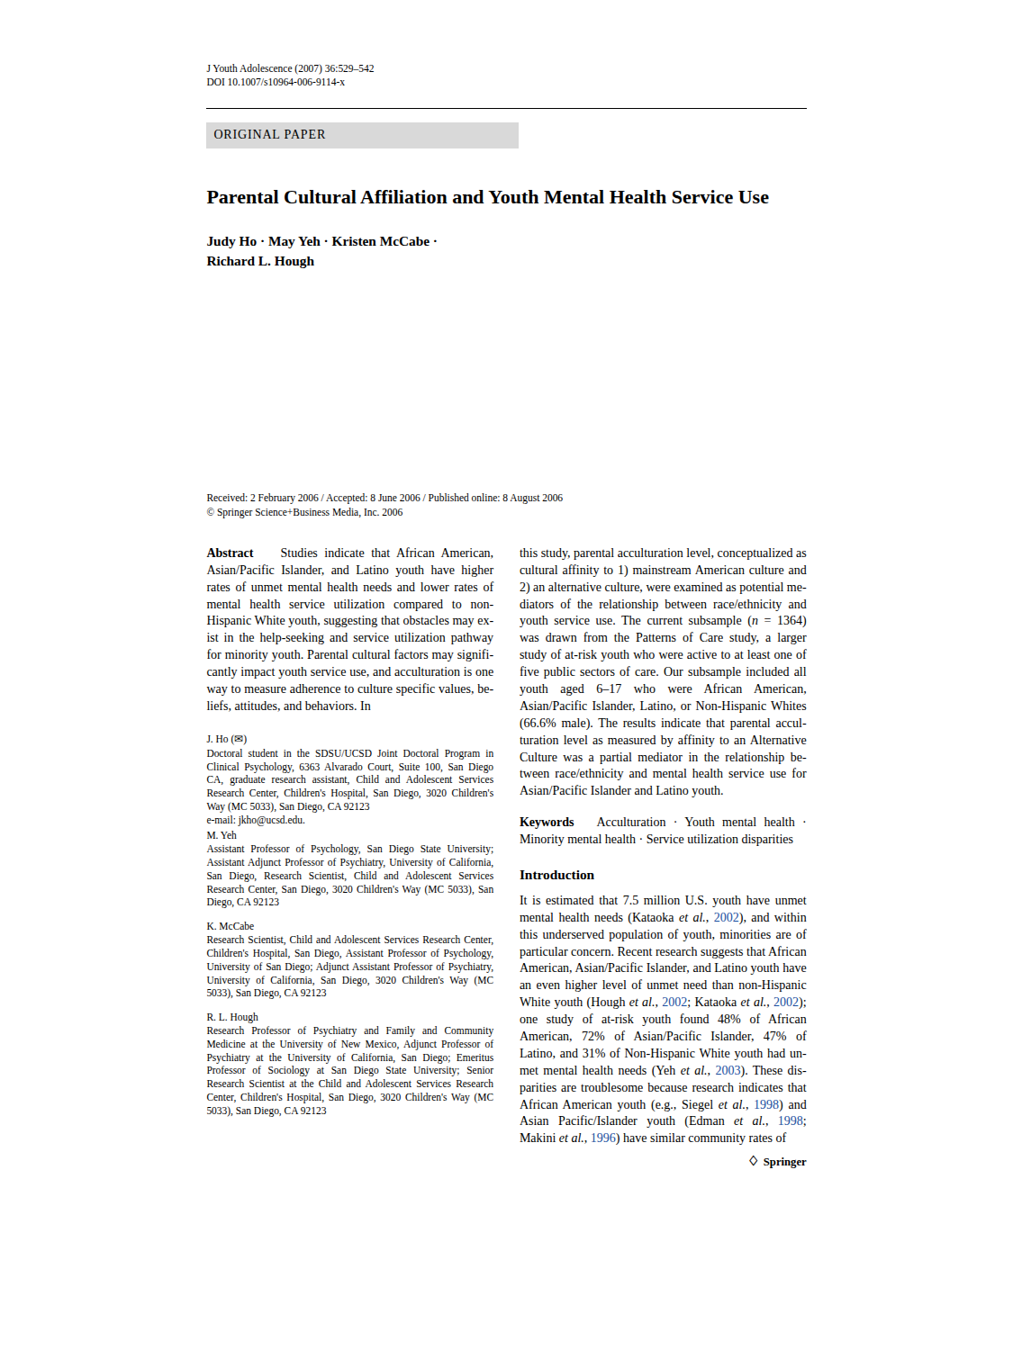J Youth Adolescence (2007) 36:529–542
DOI 10.1007/s10964-006-9114-x
ORIGINAL PAPER
Parental Cultural Affiliation and Youth Mental Health Service Use
Judy Ho · May Yeh · Kristen McCabe ·
Richard L. Hough
Received: 2 February 2006 / Accepted: 8 June 2006 / Published online: 8 August 2006
© Springer Science+Business Media, Inc. 2006
Abstract Studies indicate that African American, Asian/Pacific Islander, and Latino youth have higher rates of unmet mental health needs and lower rates of mental health service utilization compared to non-Hispanic White youth, suggesting that obstacles may exist in the help-seeking and service utilization pathway for minority youth. Parental cultural factors may significantly impact youth service use, and acculturation is one way to measure adherence to culture specific values, beliefs, attitudes, and behaviors. In
J. Ho (✉)
Doctoral student in the SDSU/UCSD Joint Doctoral Program in Clinical Psychology, 6363 Alvarado Court, Suite 100, San Diego CA, graduate research assistant, Child and Adolescent Services Research Center, Children's Hospital, San Diego, 3020 Children's Way (MC 5033), San Diego, CA 92123
e-mail: jkho@ucsd.edu.
M. Yeh
Assistant Professor of Psychology, San Diego State University; Assistant Adjunct Professor of Psychiatry, University of California, San Diego, Research Scientist, Child and Adolescent Services Research Center, San Diego, 3020 Children's Way (MC 5033), San Diego, CA 92123
K. McCabe
Research Scientist, Child and Adolescent Services Research Center, Children's Hospital, San Diego, Assistant Professor of Psychology, University of San Diego; Adjunct Assistant Professor of Psychiatry, University of California, San Diego, 3020 Children's Way (MC 5033), San Diego, CA 92123
R. L. Hough
Research Professor of Psychiatry and Family and Community Medicine at the University of New Mexico, Adjunct Professor of Psychiatry at the University of California, San Diego; Emeritus Professor of Sociology at San Diego State University; Senior Research Scientist at the Child and Adolescent Services Research Center, Children's Hospital, San Diego, 3020 Children's Way (MC 5033), San Diego, CA 92123
this study, parental acculturation level, conceptualized as cultural affinity to 1) mainstream American culture and 2) an alternative culture, were examined as potential mediators of the relationship between race/ethnicity and youth service use. The current subsample (n = 1364) was drawn from the Patterns of Care study, a larger study of at-risk youth who were active to at least one of five public sectors of care. Our subsample included all youth aged 6–17 who were African American, Asian/Pacific Islander, Latino, or Non-Hispanic Whites (66.6% male). The results indicate that parental acculturation level as measured by affinity to an Alternative Culture was a partial mediator in the relationship between race/ethnicity and mental health service use for Asian/Pacific Islander and Latino youth.
Keywords Acculturation · Youth mental health · Minority mental health · Service utilization disparities
Introduction
It is estimated that 7.5 million U.S. youth have unmet mental health needs (Kataoka et al., 2002), and within this underserved population of youth, minorities are of particular concern. Recent research suggests that African American, Asian/Pacific Islander, and Latino youth have an even higher level of unmet need than non-Hispanic White youth (Hough et al., 2002; Kataoka et al., 2002); one study of at-risk youth found 48% of African American, 72% of Asian/Pacific Islander, 47% of Latino, and 31% of Non-Hispanic White youth had unmet mental health needs (Yeh et al., 2003). These disparities are troublesome because research indicates that African American youth (e.g., Siegel et al., 1998) and Asian Pacific/Islander youth (Edman et al., 1998; Makini et al., 1996) have similar community rates of
♢ Springer